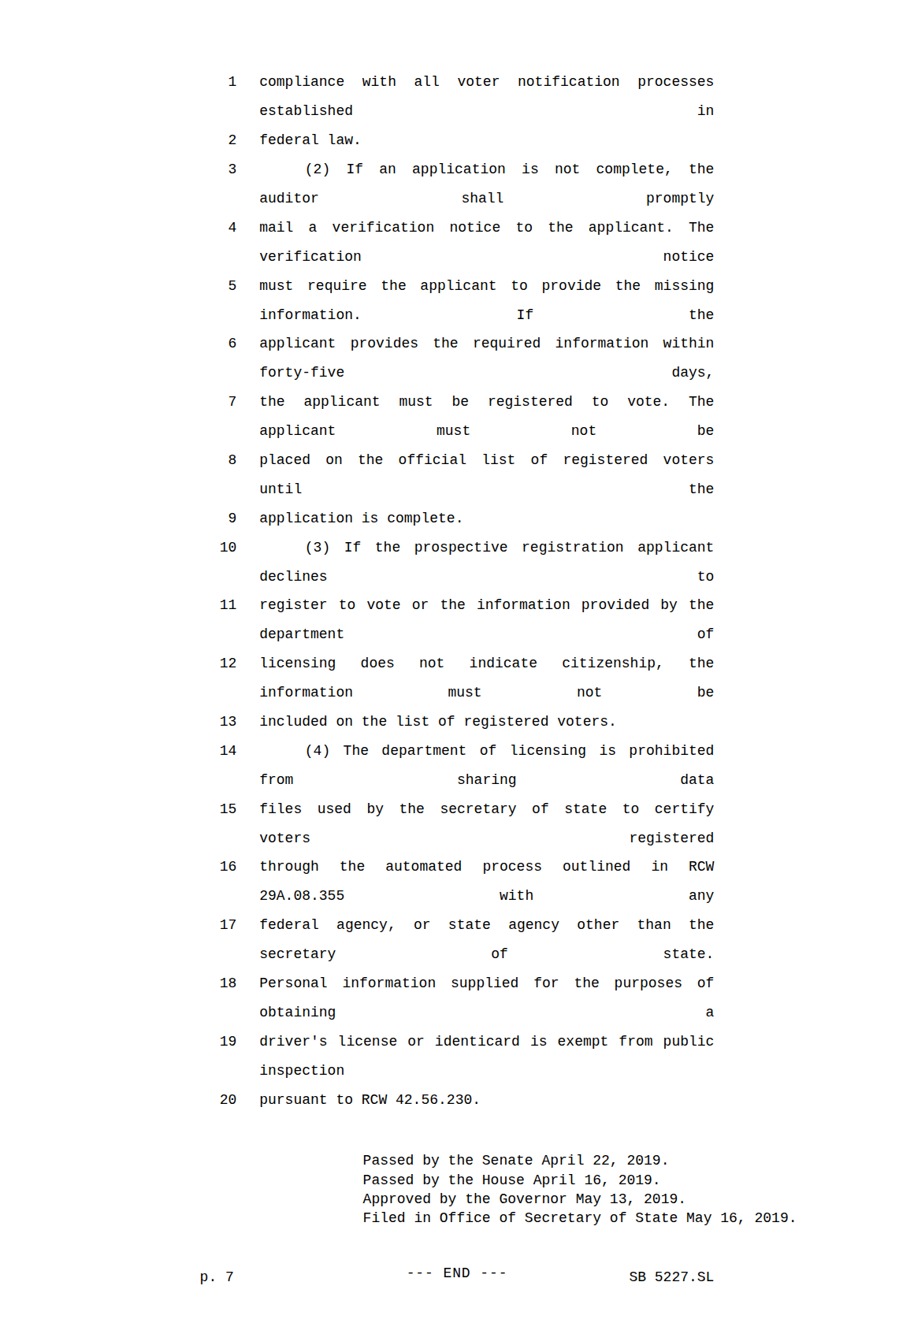1 compliance with all voter notification processes established in
2 federal law.
3 (2) If an application is not complete, the auditor shall promptly
4 mail a verification notice to the applicant. The verification notice
5 must require the applicant to provide the missing information. If the
6 applicant provides the required information within forty-five days,
7 the applicant must be registered to vote. The applicant must not be
8 placed on the official list of registered voters until the
9 application is complete.
10 (3) If the prospective registration applicant declines to
11 register to vote or the information provided by the department of
12 licensing does not indicate citizenship, the information must not be
13 included on the list of registered voters.
14 (4) The department of licensing is prohibited from sharing data
15 files used by the secretary of state to certify voters registered
16 through the automated process outlined in RCW 29A.08.355 with any
17 federal agency, or state agency other than the secretary of state.
18 Personal information supplied for the purposes of obtaining a
19 driver's license or identicard is exempt from public inspection
20 pursuant to RCW 42.56.230.
Passed by the Senate April 22, 2019. Passed by the House April 16, 2019. Approved by the Governor May 13, 2019. Filed in Office of Secretary of State May 16, 2019.
--- END ---
p. 7 SB 5227.SL